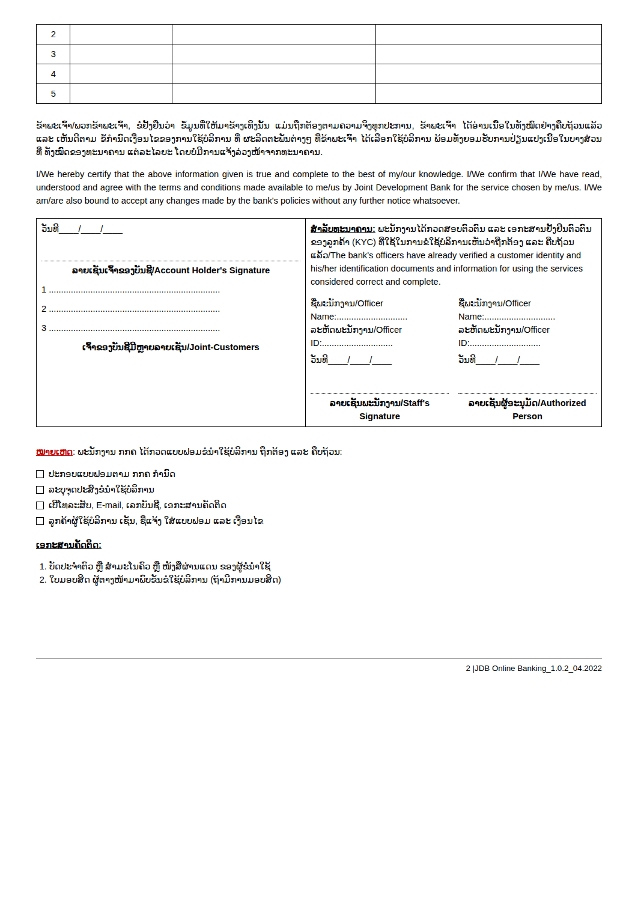| 2 | | | |
| 3 | | | |
| 4 | | | |
| 5 | | | |
ຂ້າພະເຈົ້າ/ພວກຂ້າພະເຈົ້າ, ຂໍຢັ້ງຢືນວ່າ ຂໍ້ມູນທີ່ໃຫ້ມາຂ້າງເທິງນັ້ນ ແມ່ນຖືກຕ້ອງຕາມຄວາມຈິງທຸກປະການ, ຂ້າພະເຈົ້າ ໄດ້ອ່ານເນື້ອໃນທັງໝົດຢ່າງຄືບຖ້ວນແລ້ວ ແລະ ເຫັນດີຕາມ ຂໍ້ກຳນົດເງື່ອນໄຂຂອງການໃຊ້ບໍລິການ ທີ່ ຜະລິດຕະພັນຕ່າງໆ ທີ່ຂ້າພະເຈົ້າ ໄດ້ເລືອກໃຊ້ບໍລິການ ພ້ອມທັງຍອມຮັບການປ່ຽນແປງເນື້ອໃນບາງສ່ວນ ທີ່ ທັງໝົດຂອງທະນາຄານ ແຕ່ລະໄລຍະ ໂດຍບໍ່ມີການແຈ້ງລ່ວງໜ້າຈາກທະນາຄານ.
I/We hereby certify that the above information given is true and complete to the best of my/our knowledge. I/We confirm that I/We have read, understood and agree with the terms and conditions made available to me/us by Joint Development Bank for the service chosen by me/us. I/We am/are also bound to accept any changes made by the bank's policies without any further notice whatsoever.
| ວັນທີ____/____/____ ລາຍເຊັນເຈົ້າຂອງບັນຊີ/Account Holder's Signature 1 ...................................................................... 2 ...................................................................... 3 ...................................................................... ເຈົ້າຂອງບັນຊີມີຫຼາຍລາຍເຊັນ/Joint-Customers | ສຳລັບທະນາຄານ: ພະນັກງານໄດ້ກວດສອບຕົວຕົນ ແລະ ເອກະສານຢັ້ງຢືນຕົວຕົນຂອງລູກຄ້າ (KYC) ທີ່ໃຊ້ໃນການຂໍໃຊ້ບໍລິການເຫັນວ່າຖືກຕ້ອງ ແລະ ຄືບຖ້ວນແລ້ວ/The bank's officers have already verified a customer identity and his/her identification documents and information for using the services considered correct and complete. / ຊື່ພະນັກງານ/Officer Name:............................. ລະຫັດພະນັກງານ/Officer ID:............................. ວັນທີ____/____/____ ລາຍເຊັນພະນັກງານ/Staff's Signature / ຊື່ພະນັກງານ/Officer Name:............................. ລະຫັດພະນັກງານ/Officer ID:............................. ວັນທີ____/____/____ ລາຍເຊັນຜູ້ອະນຸມັດ/Authorized Person / |
ໝາຍເຫດ: ພະນັກງານ ກກຄ ໄດ້ກວດແບບຟອມຂໍນຳໃຊ້ບໍລິການ ຖືກຕ້ອງ ແລະ ຄືບຖ້ວນ:
ປະກອບແບບຟອມຕາມ ກກຄ ກຳນົດ
ລະບຸຈຸດປະສົງຂໍນຳໃຊ້ບໍລິການ
ເບີໂທລະສັບ, E-mail, ເລກບັນຊີ, ເອກະສານຄັດຕິດ
ລູກຄ້າຜູ້ໃຊ້ບໍລິການ ເຊັນ, ຊື່ແຈ້ງ ໃສ່ແບບຟອມ ແລະ ເງື່ອນໄຂ
ເອກະສານຄັດຕິດ:
ບັດປະຈຳຕົວ ຫຼື ສຳມະໂນຄົວ ຫຼື ໜັງສືຜ່ານແດນ ຂອງຜູ້ຂໍນຳໃຊ້
ໃບມອບສິດ ຜູ້ຕາງໜ້າມາພົບຂັນຂໍໃຊ້ບໍລິການ (ຖ້າມີການມອບສິດ)
2 |JDB Online Banking_1.0.2_04.2022